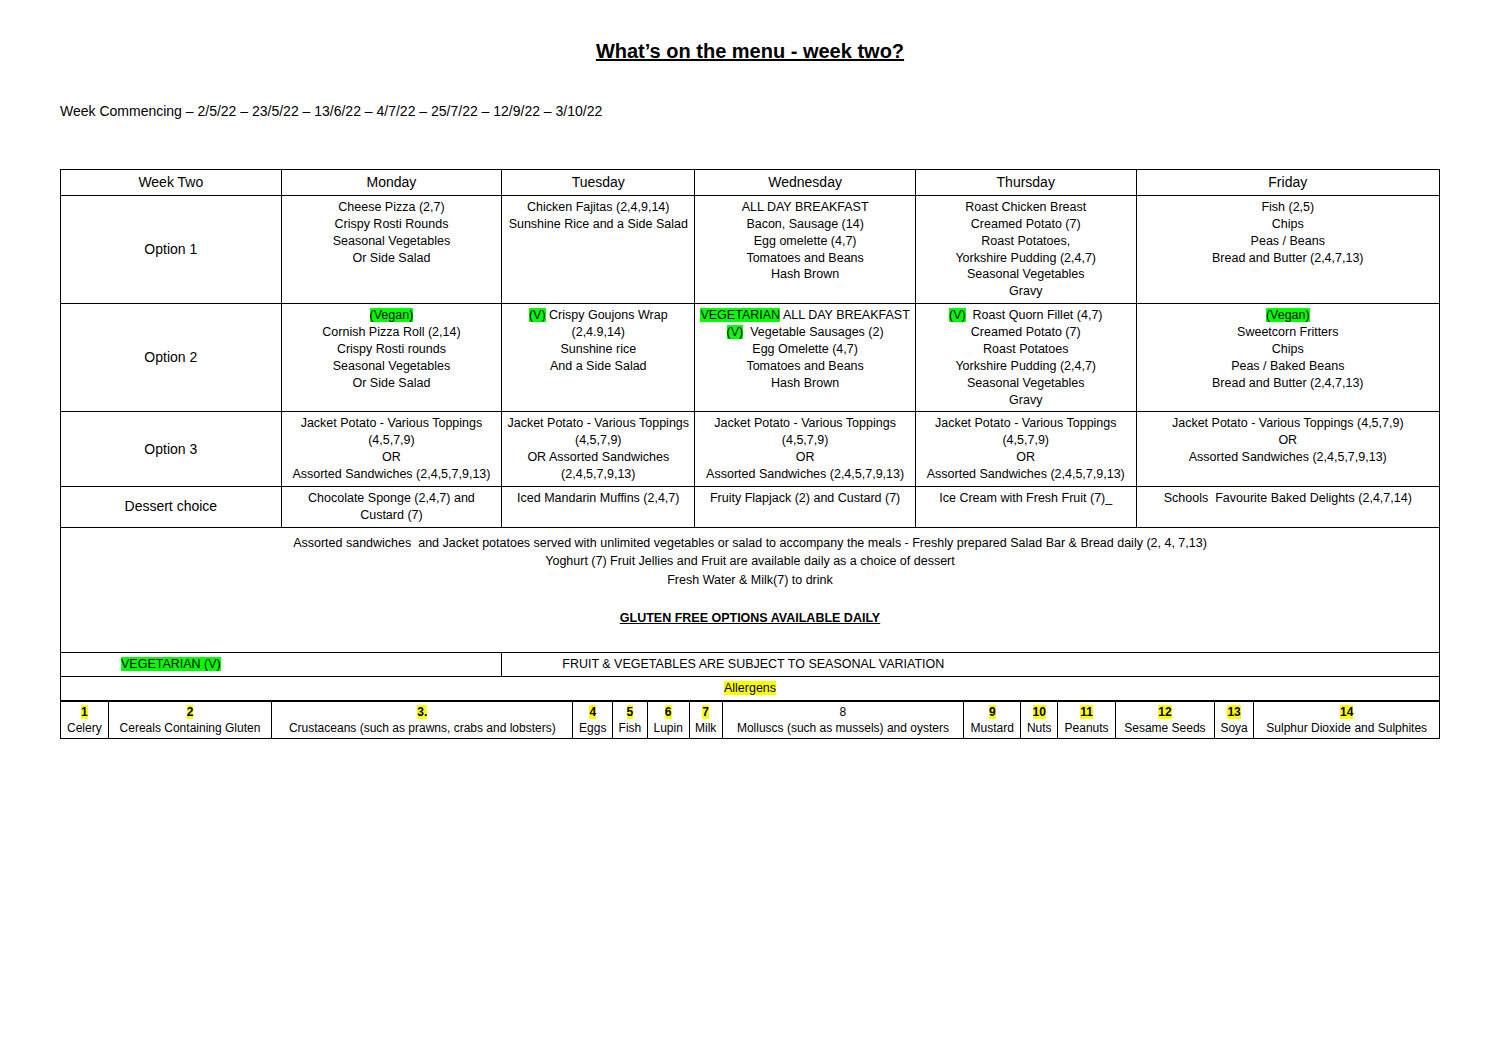What’s on the menu - week two?
Week Commencing – 2/5/22 – 23/5/22 – 13/6/22 – 4/7/22 – 25/7/22 – 12/9/22 – 3/10/22
| Week Two | Monday | Tuesday | Wednesday | Thursday | Friday |
| --- | --- | --- | --- | --- | --- |
| Option 1 | Cheese Pizza (2,7) Crispy Rosti Rounds Seasonal Vegetables Or Side Salad | Chicken Fajitas (2,4,9,14) Sunshine Rice and a Side Salad | ALL DAY BREAKFAST Bacon, Sausage (14) Egg omelette (4,7) Tomatoes and Beans Hash Brown | Roast Chicken Breast Creamed Potato (7) Roast Potatoes, Yorkshire Pudding (2,4,7) Seasonal Vegetables Gravy | Fish (2,5) Chips Peas / Beans Bread and Butter (2,4,7,13) |
| Option 2 | (Vegan) Cornish Pizza Roll (2,14) Crispy Rosti rounds Seasonal Vegetables Or Side Salad | (V) Crispy Goujons Wrap (2,4.9,14) Sunshine rice And a Side Salad | VEGETARIAN ALL DAY BREAKFAST (V) Vegetable Sausages (2) Egg Omelette (4,7) Tomatoes and Beans Hash Brown | (V) Roast Quorn Fillet (4,7) Creamed Potato (7) Roast Potatoes Yorkshire Pudding (2,4,7) Seasonal Vegetables Gravy | (Vegan) Sweetcorn Fritters Chips Peas / Baked Beans Bread and Butter (2,4,7,13) |
| Option 3 | Jacket Potato - Various Toppings (4,5,7,9) OR Assorted Sandwiches (2,4,5,7,9,13) | Jacket Potato - Various Toppings (4,5,7,9) OR Assorted Sandwiches (2,4,5,7,9,13) | Jacket Potato - Various Toppings (4,5,7,9) OR Assorted Sandwiches (2,4,5,7,9,13) | Jacket Potato - Various Toppings (4,5,7,9) OR Assorted Sandwiches (2,4,5,7,9,13) | Jacket Potato - Various Toppings (4,5,7,9) OR Assorted Sandwiches (2,4,5,7,9,13) |
| Dessert choice | Chocolate Sponge (2,4,7) and Custard (7) | Iced Mandarin Muffins (2,4,7) | Fruity Flapjack (2) and Custard (7) | Ice Cream with Fresh Fruit (7)_ | Schools Favourite Baked Delights (2,4,7,14) |
| Assorted sandwiches and Jacket potatoes served with unlimited vegetables or salad to accompany the meals - Freshly prepared Salad Bar & Bread daily (2, 4, 7,13) Yoghurt (7) Fruit Jellies and Fruit are available daily as a choice of dessert Fresh Water & Milk(7) to drink GLUTEN FREE OPTIONS AVAILABLE DAILY |
| VEGETARIAN (V) | FRUIT & VEGETABLES ARE SUBJECT TO SEASONAL VARIATION |
| Allergens |
| 1 Celery | 2 Cereals Containing Gluten | 3. Crustaceans (such as prawns, crabs and lobsters) | 4 Eggs | 5 Fish | 6 Lupin | 7 Milk | 8 Molluscs (such as mussels) and oysters | 9 Mustard | 10 Nuts | 11 Peanuts | 12 Sesame Seeds | 13 Soya | 14 Sulphur Dioxide and Sulphites |